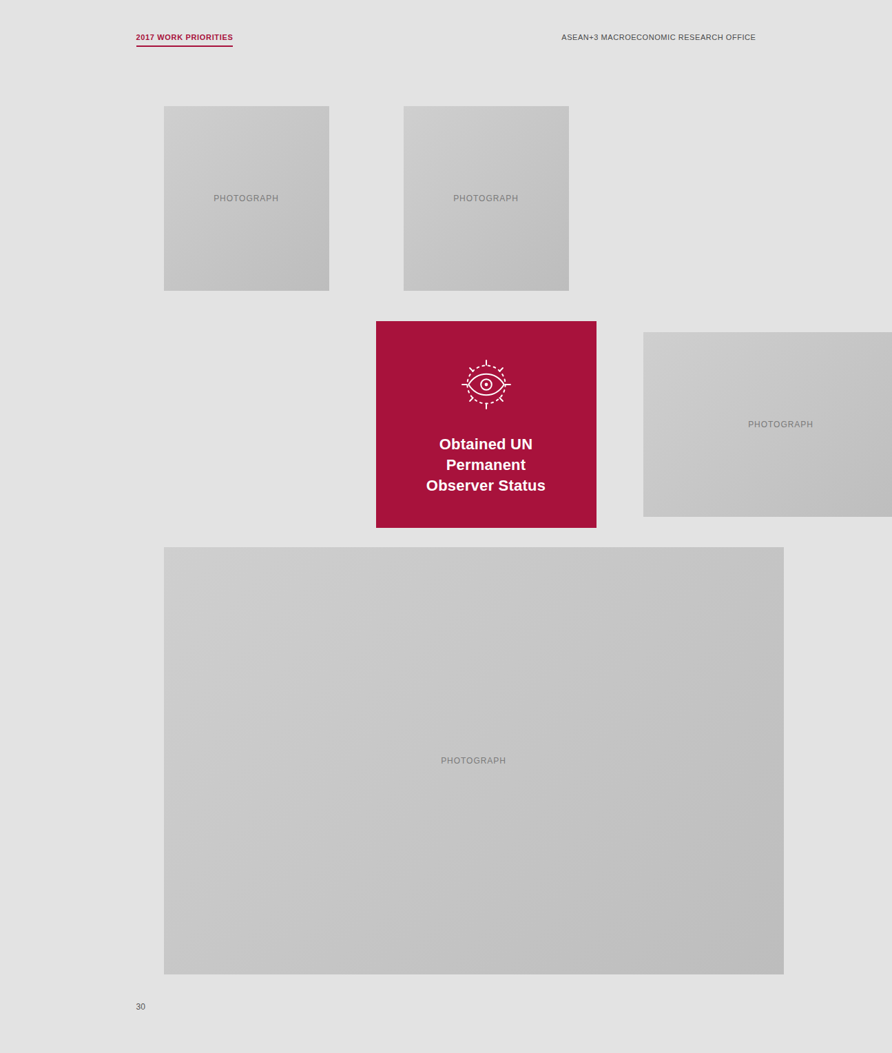2017 Work Priorities
ASEAN+3 Macroeconomic Research Office
Photograph
Photograph
Obtained UN
Permanent
Observer Status
Photograph
Photograph
30